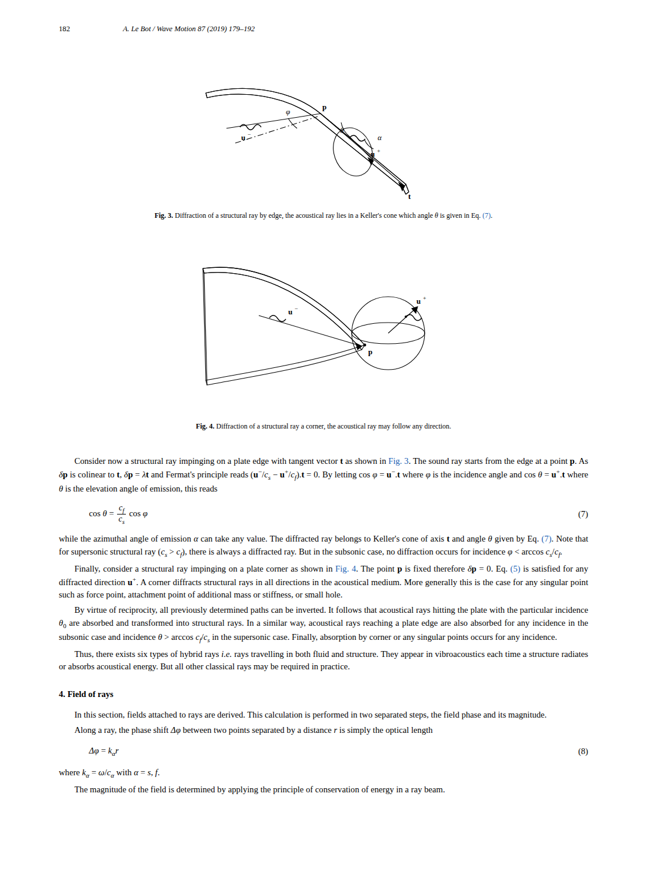182 A. Le Bot / Wave Motion 87 (2019) 179–192
φ θ α p u u t − +
Fig. 3. Diffraction of a structural ray by edge, the acoustical ray lies in a Keller's cone which angle θ is given in Eq. (7).
u u p − +
Fig. 4. Diffraction of a structural ray a corner, the acoustical ray may follow any direction.
Consider now a structural ray impinging on a plate edge with tangent vector t as shown in Fig. 3. The sound ray starts from the edge at a point p. As δp is colinear to t, δp = λt and Fermat's principle reads (u−/cs − u+/cf).t = 0. By letting cos φ = u−.t where φ is the incidence angle and cos θ = u+.t where θ is the elevation angle of emission, this reads
cos θ = cf cs cos φ
(7)
while the azimuthal angle of emission α can take any value. The diffracted ray belongs to Keller's cone of axis t and angle θ given by Eq. (7). Note that for supersonic structural ray (cs > cf), there is always a diffracted ray. But in the subsonic case, no diffraction occurs for incidence φ < arccos cs/cf.
Finally, consider a structural ray impinging on a plate corner as shown in Fig. 4. The point p is fixed therefore δp = 0. Eq. (5) is satisfied for any diffracted direction u+. A corner diffracts structural rays in all directions in the acoustical medium. More generally this is the case for any singular point such as force point, attachment point of additional mass or stiffness, or small hole.
By virtue of reciprocity, all previously determined paths can be inverted. It follows that acoustical rays hitting the plate with the particular incidence θ0 are absorbed and transformed into structural rays. In a similar way, acoustical rays reaching a plate edge are also absorbed for any incidence in the subsonic case and incidence θ > arccos cf/cs in the supersonic case. Finally, absorption by corner or any singular points occurs for any incidence.
Thus, there exists six types of hybrid rays i.e. rays travelling in both fluid and structure. They appear in vibroacoustics each time a structure radiates or absorbs acoustical energy. But all other classical rays may be required in practice.
4. Field of rays
In this section, fields attached to rays are derived. This calculation is performed in two separated steps, the field phase and its magnitude.
Along a ray, the phase shift Δφ between two points separated by a distance r is simply the optical length
Δφ = kαr
(8)
where kα = ω/cα with α = s, f.
The magnitude of the field is determined by applying the principle of conservation of energy in a ray beam.